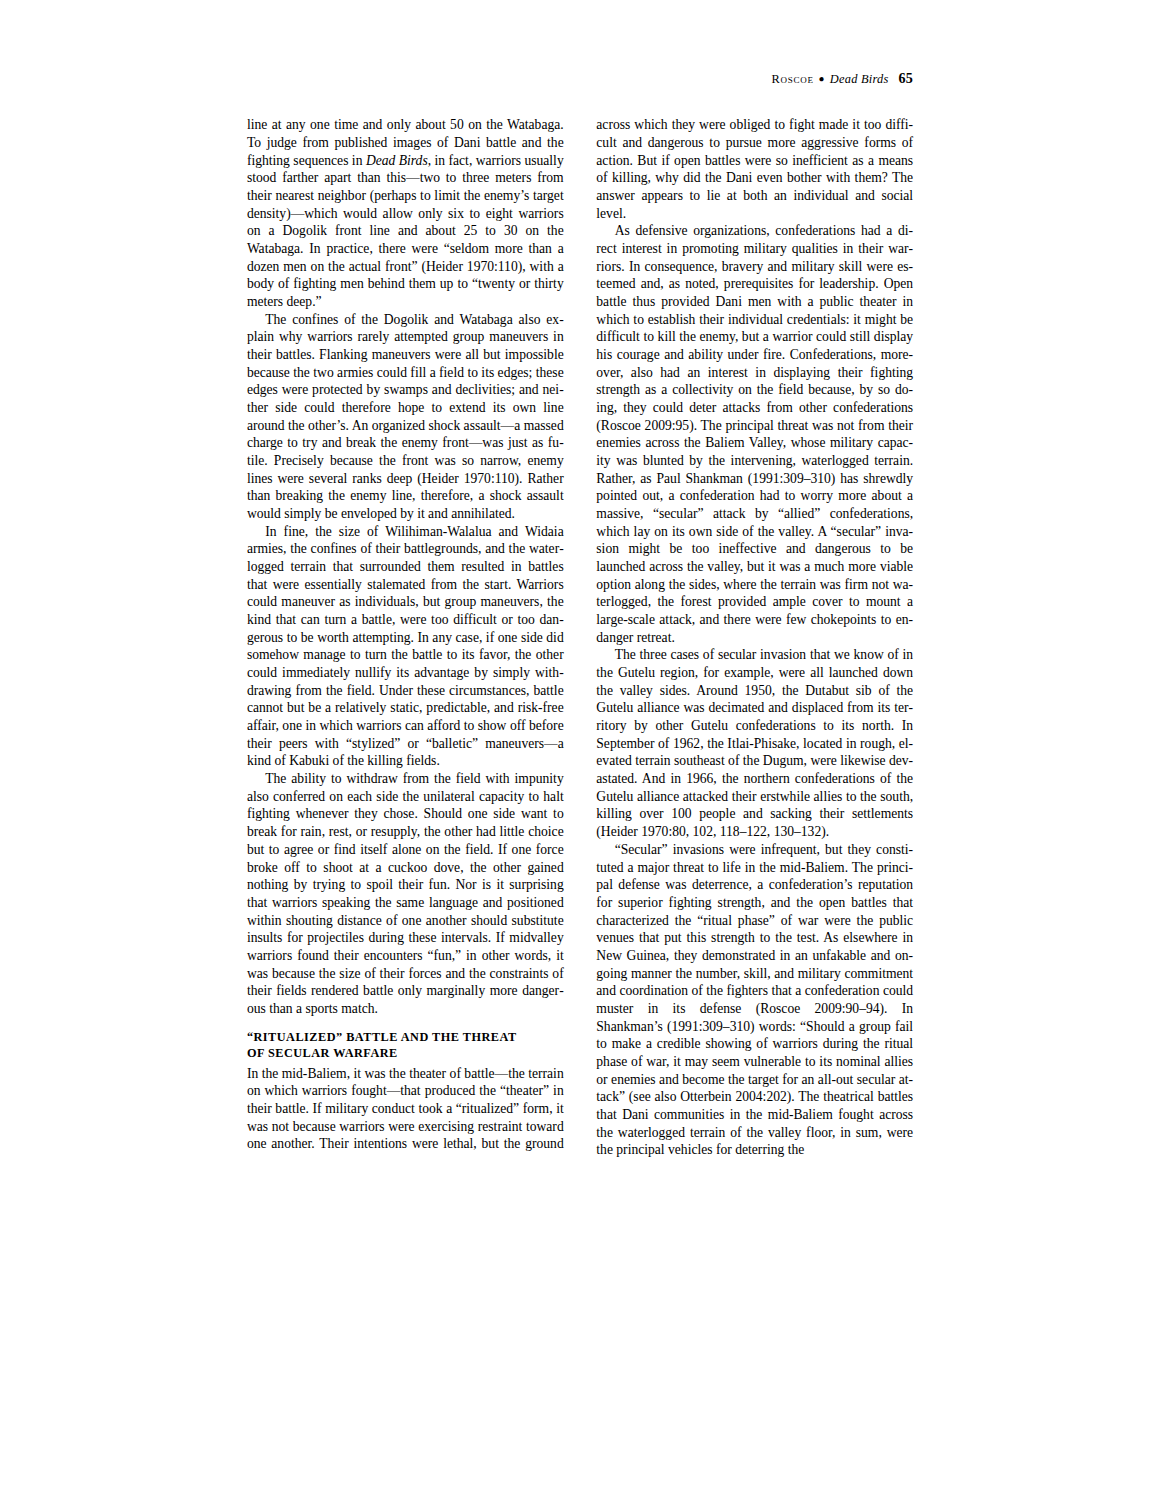Roscoe●Dead Birds 65
line at any one time and only about 50 on the Watabaga. To judge from published images of Dani battle and the fighting sequences in Dead Birds, in fact, warriors usually stood farther apart than this—two to three meters from their nearest neighbor (perhaps to limit the enemy’s target density)—which would allow only six to eight warriors on a Dogolik front line and about 25 to 30 on the Watabaga. In practice, there were “seldom more than a dozen men on the actual front” (Heider 1970:110), with a body of fighting men behind them up to “twenty or thirty meters deep.”
The confines of the Dogolik and Watabaga also explain why warriors rarely attempted group maneuvers in their battles. Flanking maneuvers were all but impossible because the two armies could fill a field to its edges; these edges were protected by swamps and declivities; and neither side could therefore hope to extend its own line around the other’s. An organized shock assault—a massed charge to try and break the enemy front—was just as futile. Precisely because the front was so narrow, enemy lines were several ranks deep (Heider 1970:110). Rather than breaking the enemy line, therefore, a shock assault would simply be enveloped by it and annihilated.
In fine, the size of Wilihiman-Walalua and Widaia armies, the confines of their battlegrounds, and the waterlogged terrain that surrounded them resulted in battles that were essentially stalemated from the start. Warriors could maneuver as individuals, but group maneuvers, the kind that can turn a battle, were too difficult or too dangerous to be worth attempting. In any case, if one side did somehow manage to turn the battle to its favor, the other could immediately nullify its advantage by simply withdrawing from the field. Under these circumstances, battle cannot but be a relatively static, predictable, and risk-free affair, one in which warriors can afford to show off before their peers with “stylized” or “balletic” maneuvers—a kind of Kabuki of the killing fields.
The ability to withdraw from the field with impunity also conferred on each side the unilateral capacity to halt fighting whenever they chose. Should one side want to break for rain, rest, or resupply, the other had little choice but to agree or find itself alone on the field. If one force broke off to shoot at a cuckoo dove, the other gained nothing by trying to spoil their fun. Nor is it surprising that warriors speaking the same language and positioned within shouting distance of one another should substitute insults for projectiles during these intervals. If midvalley warriors found their encounters “fun,” in other words, it was because the size of their forces and the constraints of their fields rendered battle only marginally more dangerous than a sports match.
“Ritualized” Battle and the Threat
of Secular Warfare
In the mid-Baliem, it was the theater of battle—the terrain on which warriors fought—that produced the “theater” in their battle. If military conduct took a “ritualized” form, it was not because warriors were exercising restraint toward one another. Their intentions were lethal, but the ground across which they were obliged to fight made it too difficult and dangerous to pursue more aggressive forms of action. But if open battles were so inefficient as a means of killing, why did the Dani even bother with them? The answer appears to lie at both an individual and social level.
As defensive organizations, confederations had a direct interest in promoting military qualities in their warriors. In consequence, bravery and military skill were esteemed and, as noted, prerequisites for leadership. Open battle thus provided Dani men with a public theater in which to establish their individual credentials: it might be difficult to kill the enemy, but a warrior could still display his courage and ability under fire. Confederations, moreover, also had an interest in displaying their fighting strength as a collectivity on the field because, by so doing, they could deter attacks from other confederations (Roscoe 2009:95). The principal threat was not from their enemies across the Baliem Valley, whose military capacity was blunted by the intervening, waterlogged terrain. Rather, as Paul Shankman (1991:309–310) has shrewdly pointed out, a confederation had to worry more about a massive, “secular” attack by “allied” confederations, which lay on its own side of the valley. A “secular” invasion might be too ineffective and dangerous to be launched across the valley, but it was a much more viable option along the sides, where the terrain was firm not waterlogged, the forest provided ample cover to mount a large-scale attack, and there were few chokepoints to endanger retreat.
The three cases of secular invasion that we know of in the Gutelu region, for example, were all launched down the valley sides. Around 1950, the Dutabut sib of the Gutelu alliance was decimated and displaced from its territory by other Gutelu confederations to its north. In September of 1962, the Itlai-Phisake, located in rough, elevated terrain southeast of the Dugum, were likewise devastated. And in 1966, the northern confederations of the Gutelu alliance attacked their erstwhile allies to the south, killing over 100 people and sacking their settlements (Heider 1970:80, 102, 118–122, 130–132).
“Secular” invasions were infrequent, but they constituted a major threat to life in the mid-Baliem. The principal defense was deterrence, a confederation’s reputation for superior fighting strength, and the open battles that characterized the “ritual phase” of war were the public venues that put this strength to the test. As elsewhere in New Guinea, they demonstrated in an unfakable and ongoing manner the number, skill, and military commitment and coordination of the fighters that a confederation could muster in its defense (Roscoe 2009:90–94). In Shankman’s (1991:309–310) words: “Should a group fail to make a credible showing of warriors during the ritual phase of war, it may seem vulnerable to its nominal allies or enemies and become the target for an all-out secular attack” (see also Otterbein 2004:202). The theatrical battles that Dani communities in the mid-Baliem fought across the waterlogged terrain of the valley floor, in sum, were the principal vehicles for deterring the